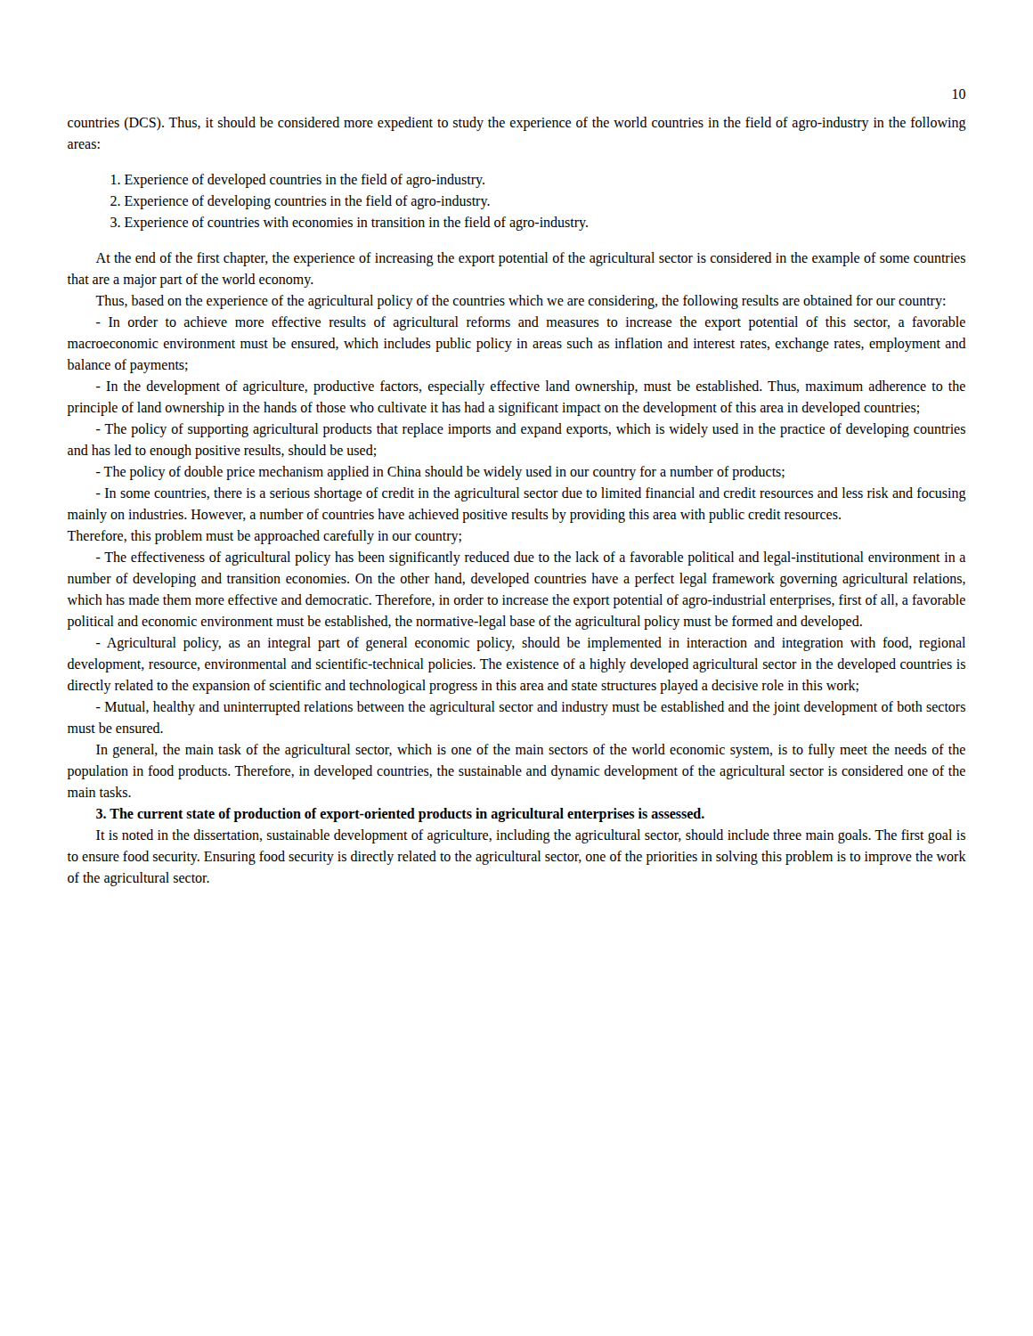10
countries (DCS). Thus, it should be considered more expedient to study the experience of the world countries in the field of agro-industry in the following areas:
1. Experience of developed countries in the field of agro-industry.
2. Experience of developing countries in the field of agro-industry.
3. Experience of countries with economies in transition in the field of agro-industry.
At the end of the first chapter, the experience of increasing the export potential of the agricultural sector is considered in the example of some countries that are a major part of the world economy.
Thus, based on the experience of the agricultural policy of the countries which we are considering, the following results are obtained for our country:
- In order to achieve more effective results of agricultural reforms and measures to increase the export potential of this sector, a favorable macroeconomic environment must be ensured, which includes public policy in areas such as inflation and interest rates, exchange rates, employment and balance of payments;
- In the development of agriculture, productive factors, especially effective land ownership, must be established. Thus, maximum adherence to the principle of land ownership in the hands of those who cultivate it has had a significant impact on the development of this area in developed countries;
- The policy of supporting agricultural products that replace imports and expand exports, which is widely used in the practice of developing countries and has led to enough positive results, should be used;
- The policy of double price mechanism applied in China should be widely used in our country for a number of products;
- In some countries, there is a serious shortage of credit in the agricultural sector due to limited financial and credit resources and less risk and focusing mainly on industries. However, a number of countries have achieved positive results by providing this area with public credit resources.
Therefore, this problem must be approached carefully in our country;
- The effectiveness of agricultural policy has been significantly reduced due to the lack of a favorable political and legal-institutional environment in a number of developing and transition economies. On the other hand, developed countries have a perfect legal framework governing agricultural relations, which has made them more effective and democratic. Therefore, in order to increase the export potential of agro-industrial enterprises, first of all, a favorable political and economic environment must be established, the normative-legal base of the agricultural policy must be formed and developed.
- Agricultural policy, as an integral part of general economic policy, should be implemented in interaction and integration with food, regional development, resource, environmental and scientific-technical policies. The existence of a highly developed agricultural sector in the developed countries is directly related to the expansion of scientific and technological progress in this area and state structures played a decisive role in this work;
- Mutual, healthy and uninterrupted relations between the agricultural sector and industry must be established and the joint development of both sectors must be ensured.
In general, the main task of the agricultural sector, which is one of the main sectors of the world economic system, is to fully meet the needs of the population in food products. Therefore, in developed countries, the sustainable and dynamic development of the agricultural sector is considered one of the main tasks.
3. The current state of production of export-oriented products in agricultural enterprises is assessed.
It is noted in the dissertation, sustainable development of agriculture, including the agricultural sector, should include three main goals. The first goal is to ensure food security. Ensuring food security is directly related to the agricultural sector, one of the priorities in solving this problem is to improve the work of the agricultural sector.